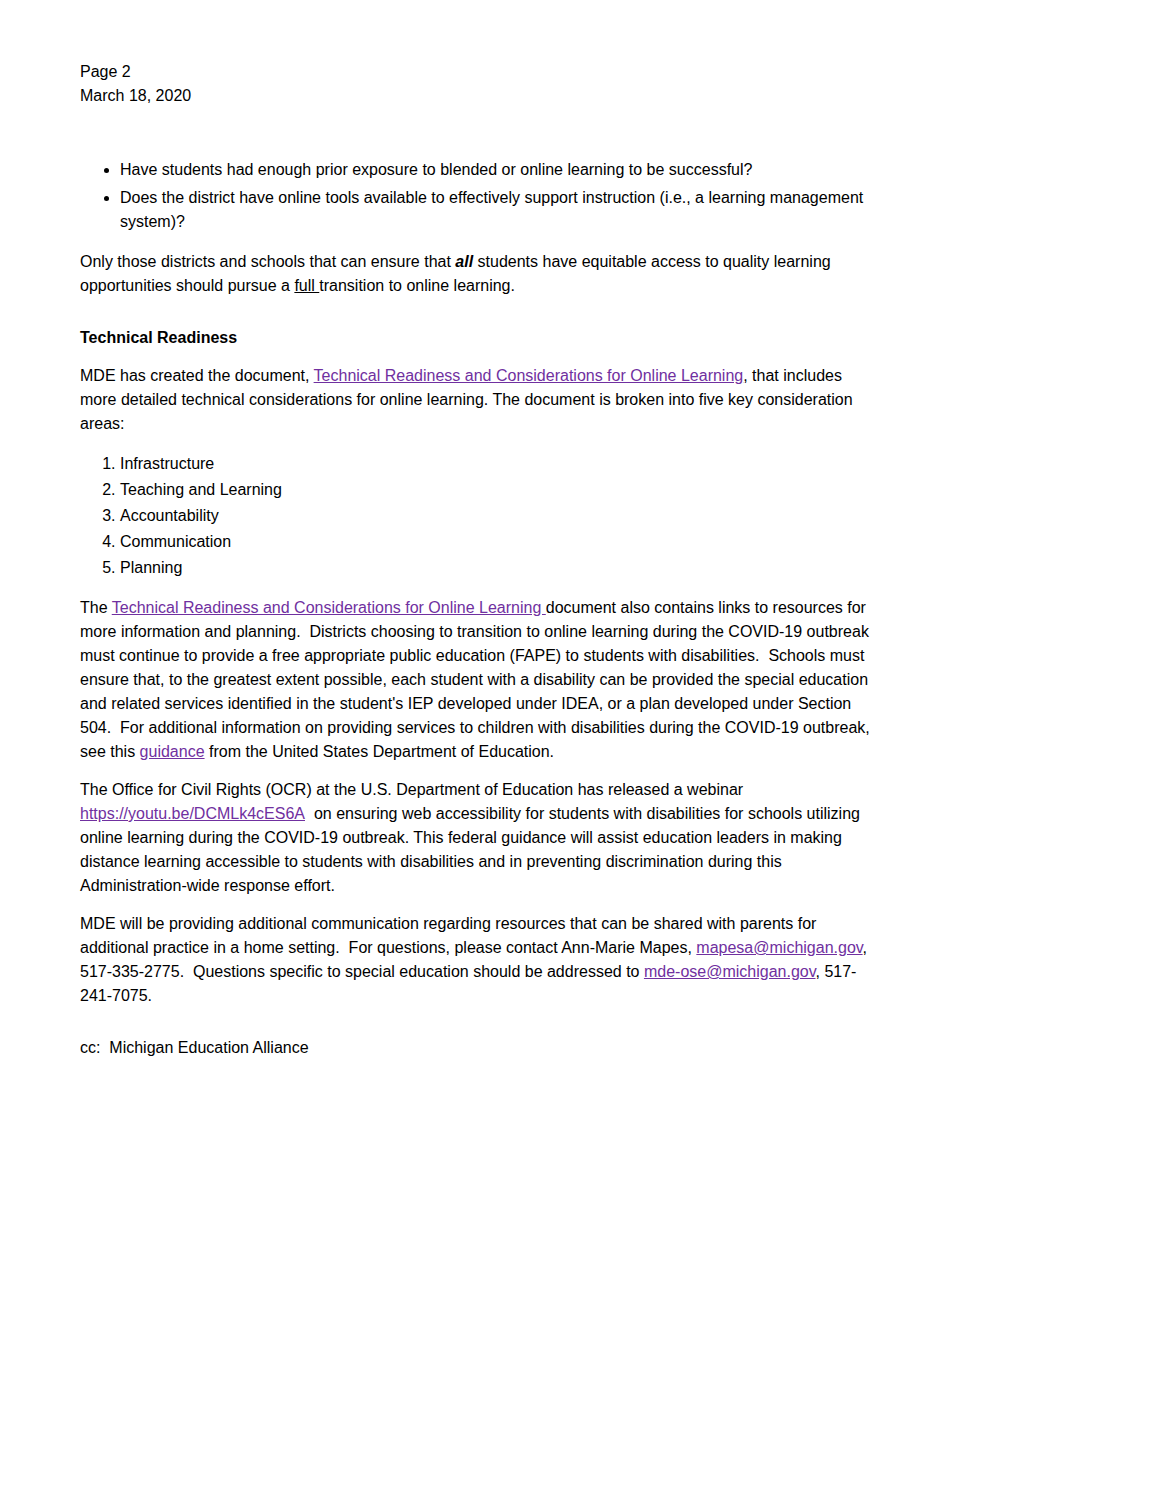Page 2
March 18, 2020
Have students had enough prior exposure to blended or online learning to be successful?
Does the district have online tools available to effectively support instruction (i.e., a learning management system)?
Only those districts and schools that can ensure that all students have equitable access to quality learning opportunities should pursue a full transition to online learning.
Technical Readiness
MDE has created the document, Technical Readiness and Considerations for Online Learning, that includes more detailed technical considerations for online learning. The document is broken into five key consideration areas:
Infrastructure
Teaching and Learning
Accountability
Communication
Planning
The Technical Readiness and Considerations for Online Learning document also contains links to resources for more information and planning. Districts choosing to transition to online learning during the COVID-19 outbreak must continue to provide a free appropriate public education (FAPE) to students with disabilities. Schools must ensure that, to the greatest extent possible, each student with a disability can be provided the special education and related services identified in the student's IEP developed under IDEA, or a plan developed under Section 504. For additional information on providing services to children with disabilities during the COVID-19 outbreak, see this guidance from the United States Department of Education.
The Office for Civil Rights (OCR) at the U.S. Department of Education has released a webinar https://youtu.be/DCMLk4cES6A on ensuring web accessibility for students with disabilities for schools utilizing online learning during the COVID-19 outbreak. This federal guidance will assist education leaders in making distance learning accessible to students with disabilities and in preventing discrimination during this Administration-wide response effort.
MDE will be providing additional communication regarding resources that can be shared with parents for additional practice in a home setting. For questions, please contact Ann-Marie Mapes, mapesa@michigan.gov, 517-335-2775. Questions specific to special education should be addressed to mde-ose@michigan.gov, 517-241-7075.
cc: Michigan Education Alliance